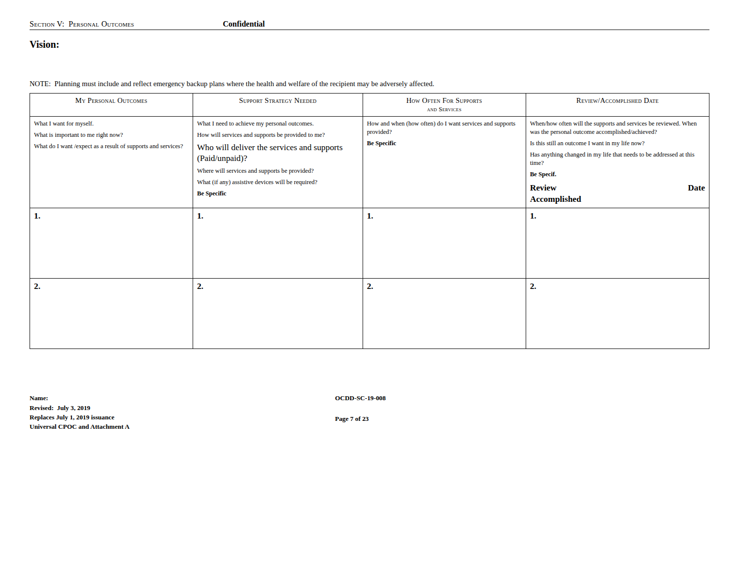Section V: Personal Outcomes Confidential
Vision:
NOTE: Planning must include and reflect emergency backup plans where the health and welfare of the recipient may be adversely affected.
| My Personal Outcomes | Support Strategy Needed | How Often For Supports and Services | Review/Accomplished Date |
| --- | --- | --- | --- |
| What I want for myself. What is important to me right now? What do I want /expect as a result of supports and services? | What I need to achieve my personal outcomes. How will services and supports be provided to me? Who will deliver the services and supports (Paid/unpaid)? Where will services and supports be provided? What (if any) assistive devices will be required? Be Specific | How and when (how often) do I want services and supports provided? Be Specific | When/how often will the supports and services be reviewed. When was the personal outcome accomplished/achieved? Is this still an outcome I want in my life now? Has anything changed in my life that needs to be addressed at this time? Be Specif. Review Date Accomplished |
| 1. | 1. | 1. | 1. |
| 2. | 2. | 2. | 2. |
Name:
Revised: July 3, 2019
Replaces July 1, 2019 issuance
Universal CPOC and Attachment A
OCDD-SC-19-008
Page 7 of 23